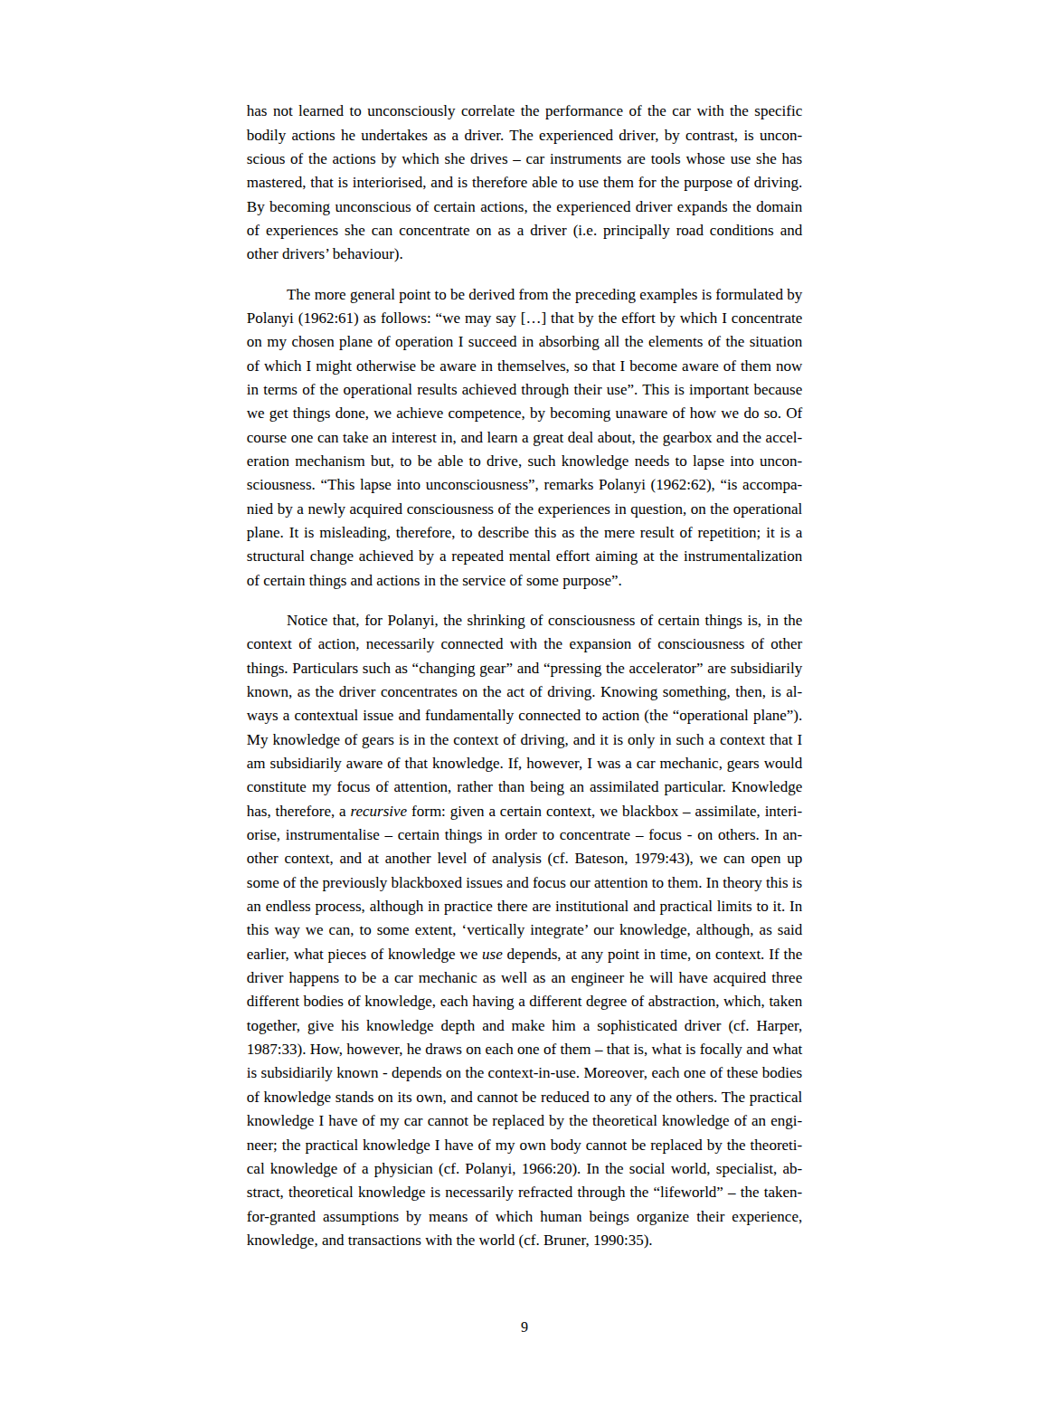has not learned to unconsciously correlate the performance of the car with the specific bodily actions he undertakes as a driver. The experienced driver, by contrast, is unconscious of the actions by which she drives – car instruments are tools whose use she has mastered, that is interiorised, and is therefore able to use them for the purpose of driving. By becoming unconscious of certain actions, the experienced driver expands the domain of experiences she can concentrate on as a driver (i.e. principally road conditions and other drivers’ behaviour).
The more general point to be derived from the preceding examples is formulated by Polanyi (1962:61) as follows: “we may say […] that by the effort by which I concentrate on my chosen plane of operation I succeed in absorbing all the elements of the situation of which I might otherwise be aware in themselves, so that I become aware of them now in terms of the operational results achieved through their use”. This is important because we get things done, we achieve competence, by becoming unaware of how we do so. Of course one can take an interest in, and learn a great deal about, the gearbox and the acceleration mechanism but, to be able to drive, such knowledge needs to lapse into unconsciousness. “This lapse into unconsciousness”, remarks Polanyi (1962:62), “is accompanied by a newly acquired consciousness of the experiences in question, on the operational plane. It is misleading, therefore, to describe this as the mere result of repetition; it is a structural change achieved by a repeated mental effort aiming at the instrumentalization of certain things and actions in the service of some purpose”.
Notice that, for Polanyi, the shrinking of consciousness of certain things is, in the context of action, necessarily connected with the expansion of consciousness of other things. Particulars such as “changing gear” and “pressing the accelerator” are subsidiarily known, as the driver concentrates on the act of driving. Knowing something, then, is always a contextual issue and fundamentally connected to action (the “operational plane”). My knowledge of gears is in the context of driving, and it is only in such a context that I am subsidiarily aware of that knowledge. If, however, I was a car mechanic, gears would constitute my focus of attention, rather than being an assimilated particular. Knowledge has, therefore, a recursive form: given a certain context, we blackbox – assimilate, interiorise, instrumentalise – certain things in order to concentrate – focus - on others. In another context, and at another level of analysis (cf. Bateson, 1979:43), we can open up some of the previously blackboxed issues and focus our attention to them. In theory this is an endless process, although in practice there are institutional and practical limits to it. In this way we can, to some extent, ‘vertically integrate’ our knowledge, although, as said earlier, what pieces of knowledge we use depends, at any point in time, on context. If the driver happens to be a car mechanic as well as an engineer he will have acquired three different bodies of knowledge, each having a different degree of abstraction, which, taken together, give his knowledge depth and make him a sophisticated driver (cf. Harper, 1987:33). How, however, he draws on each one of them – that is, what is focally and what is subsidiarily known - depends on the context-in-use. Moreover, each one of these bodies of knowledge stands on its own, and cannot be reduced to any of the others. The practical knowledge I have of my car cannot be replaced by the theoretical knowledge of an engineer; the practical knowledge I have of my own body cannot be replaced by the theoretical knowledge of a physician (cf. Polanyi, 1966:20). In the social world, specialist, abstract, theoretical knowledge is necessarily refracted through the “lifeworld” – the taken-for-granted assumptions by means of which human beings organize their experience, knowledge, and transactions with the world (cf. Bruner, 1990:35).
9